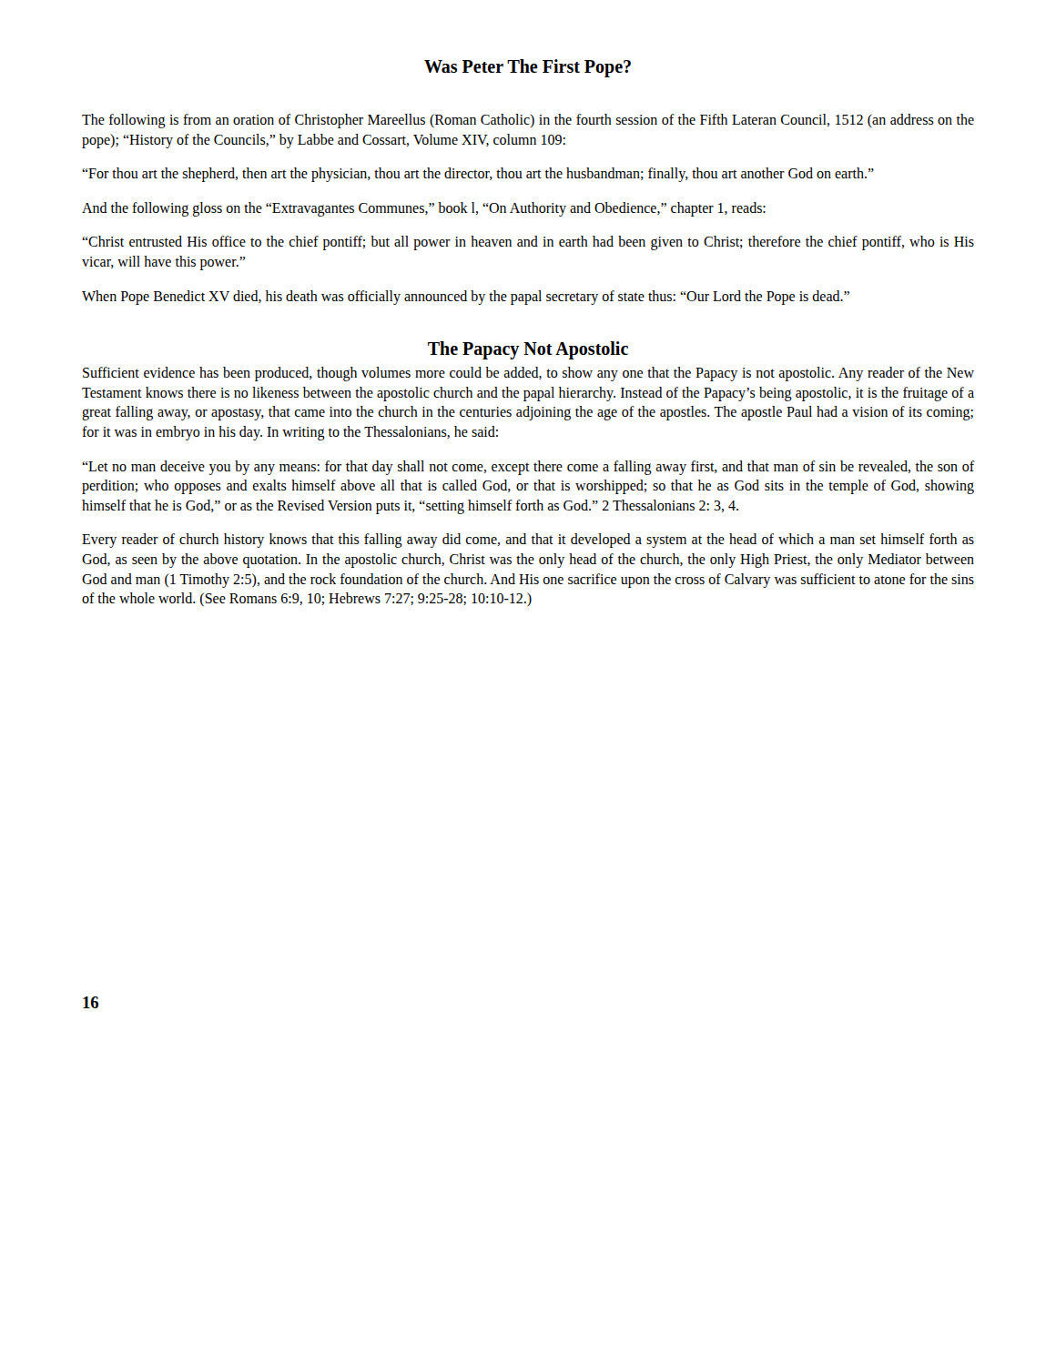Was Peter The First Pope?
The following is from an oration of Christopher Mareellus (Roman Catholic) in the fourth session of the Fifth Lateran Council, 1512 (an address on the pope); “History of the Councils,” by Labbe and Cossart, Volume XIV, column 109:
“For thou art the shepherd, then art the physician, thou art the director, thou art the husbandman; finally, thou art another God on earth.”
And the following gloss on the “Extravagantes Communes,” book l, “On Authority and Obedience,” chapter 1, reads:
“Christ entrusted His office to the chief pontiff; but all power in heaven and in earth had been given to Christ; therefore the chief pontiff, who is His vicar, will have this power.”
When Pope Benedict XV died, his death was officially announced by the papal secretary of state thus: “Our Lord the Pope is dead.”
The Papacy Not Apostolic
Sufficient evidence has been produced, though volumes more could be added, to show any one that the Papacy is not apostolic. Any reader of the New Testament knows there is no likeness between the apostolic church and the papal hierarchy. Instead of the Papacy’s being apostolic, it is the fruitage of a great falling away, or apostasy, that came into the church in the centuries adjoining the age of the apostles. The apostle Paul had a vision of its coming; for it was in embryo in his day. In writing to the Thessalonians, he said:
“Let no man deceive you by any means: for that day shall not come, except there come a falling away first, and that man of sin be revealed, the son of perdition; who opposes and exalts himself above all that is called God, or that is worshipped; so that he as God sits in the temple of God, showing himself that he is God,” or as the Revised Version puts it, “setting himself forth as God.” 2 Thessalonians 2: 3, 4.
Every reader of church history knows that this falling away did come, and that it developed a system at the head of which a man set himself forth as God, as seen by the above quotation. In the apostolic church, Christ was the only head of the church, the only High Priest, the only Mediator between God and man (1 Timothy 2:5), and the rock foundation of the church. And His one sacrifice upon the cross of Calvary was sufficient to atone for the sins of the whole world. (See Romans 6:9, 10; Hebrews 7:27; 9:25-28; 10:10-12.)
16